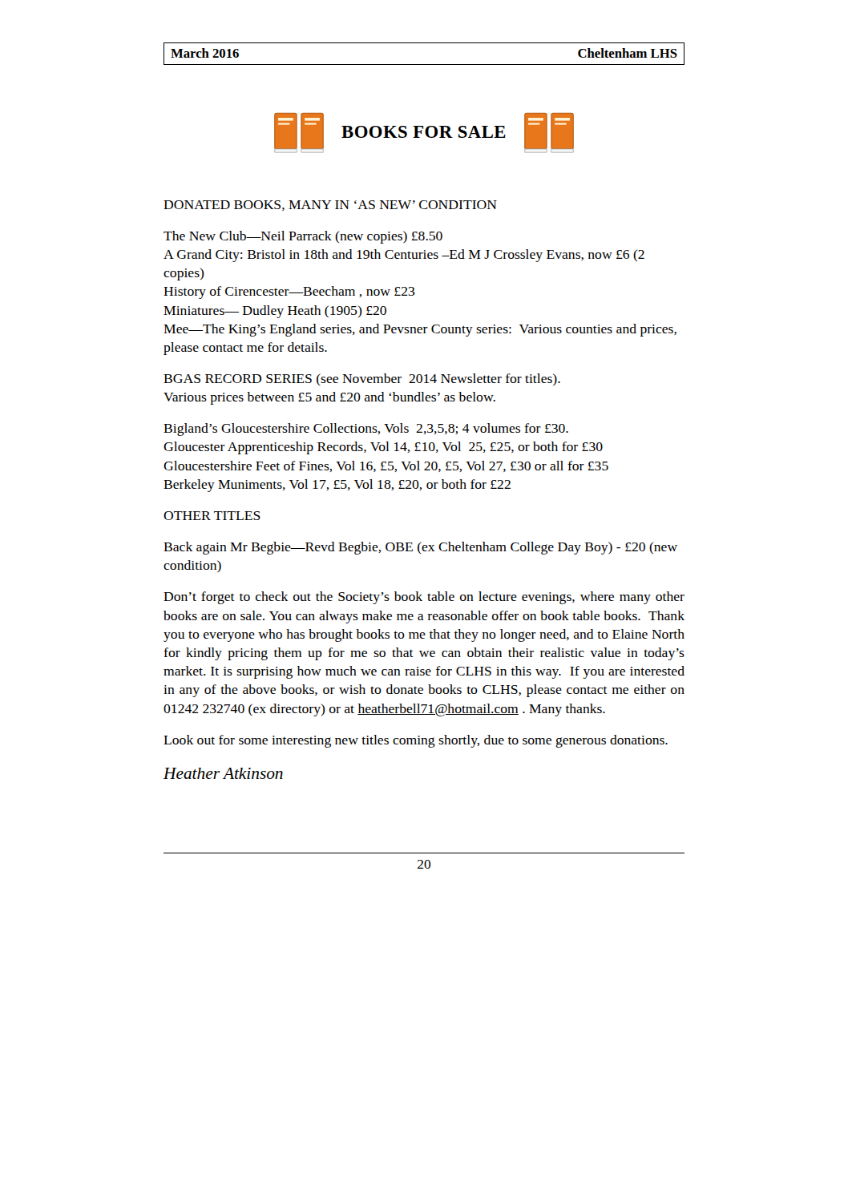March 2016 Cheltenham LHS
BOOKS FOR SALE
DONATED BOOKS, MANY IN ‘AS NEW’ CONDITION
The New Club—Neil Parrack (new copies) £8.50
A Grand City: Bristol in 18th and 19th Centuries –Ed M J Crossley Evans, now £6 (2 copies)
History of Cirencester—Beecham , now £23
Miniatures— Dudley Heath (1905) £20
Mee—The King’s England series, and Pevsner County series: Various counties and prices, please contact me for details.
BGAS RECORD SERIES (see November 2014 Newsletter for titles).
Various prices between £5 and £20 and ‘bundles’ as below.
Bigland’s Gloucestershire Collections, Vols 2,3,5,8; 4 volumes for £30.
Gloucester Apprenticeship Records, Vol 14, £10, Vol 25, £25, or both for £30
Gloucestershire Feet of Fines, Vol 16, £5, Vol 20, £5, Vol 27, £30 or all for £35
Berkeley Muniments, Vol 17, £5, Vol 18, £20, or both for £22
OTHER TITLES
Back again Mr Begbie—Revd Begbie, OBE (ex Cheltenham College Day Boy) - £20 (new condition)
Don’t forget to check out the Society’s book table on lecture evenings, where many other books are on sale. You can always make me a reasonable offer on book table books. Thank you to everyone who has brought books to me that they no longer need, and to Elaine North for kindly pricing them up for me so that we can obtain their realistic value in today’s market. It is surprising how much we can raise for CLHS in this way. If you are interested in any of the above books, or wish to donate books to CLHS, please contact me either on 01242 232740 (ex directory) or at heatherbell71@hotmail.com . Many thanks.
Look out for some interesting new titles coming shortly, due to some generous donations.
Heather Atkinson
20